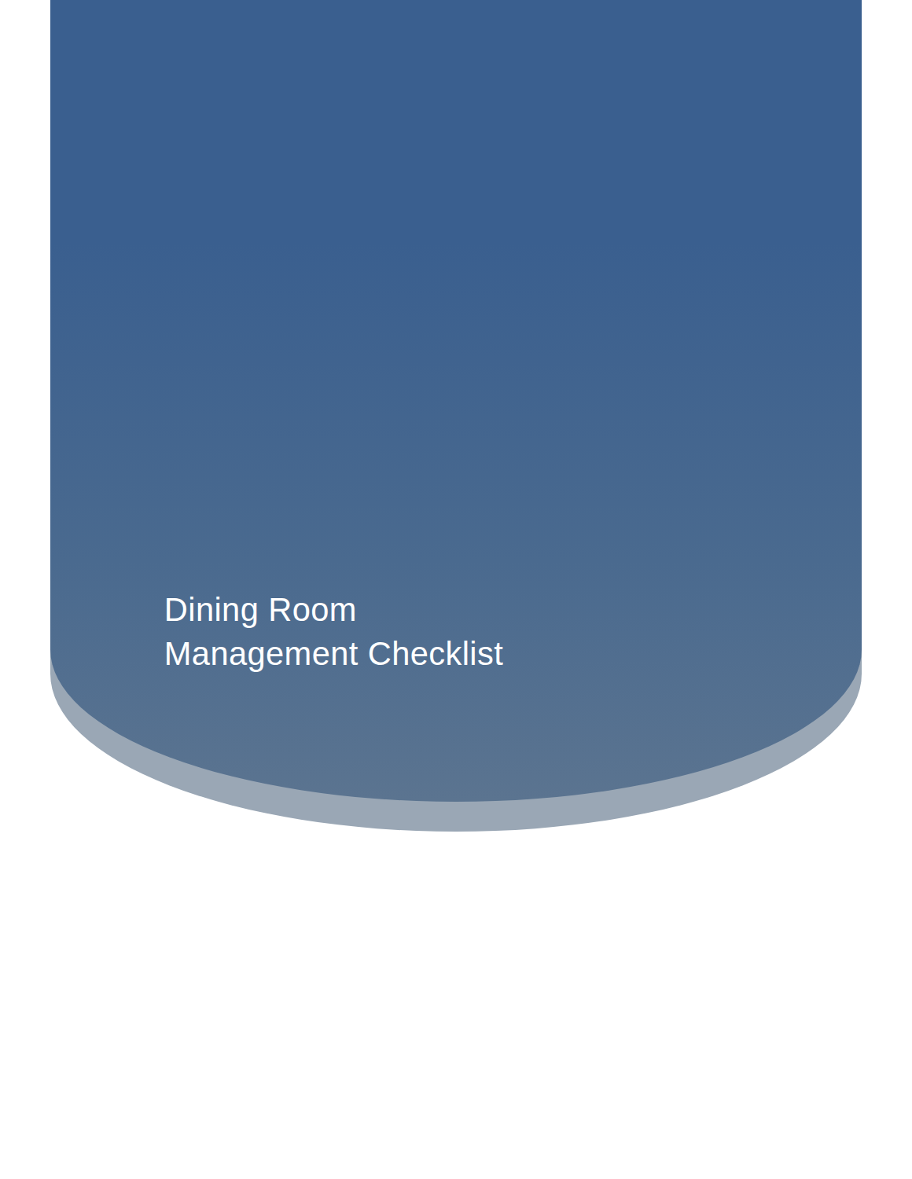Dining Room Management Checklist